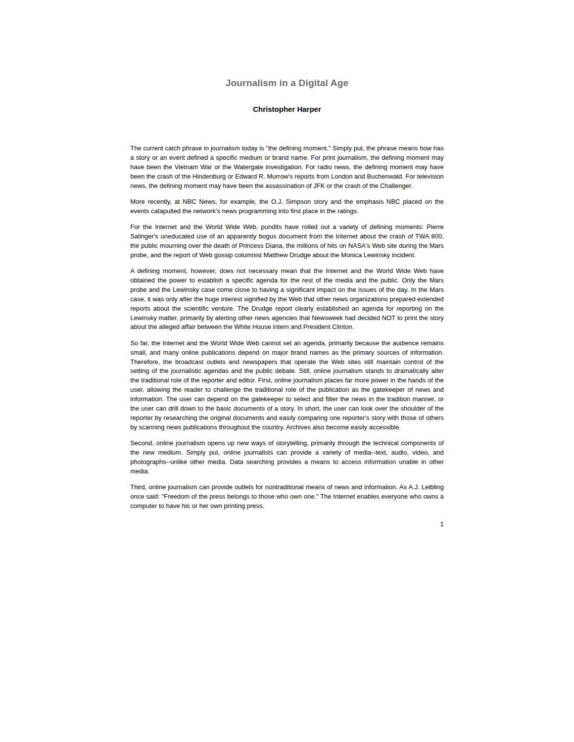Journalism in a Digital Age
Christopher Harper
The current catch phrase in journalism today is "the defining moment." Simply put, the phrase means how has a story or an event defined a specific medium or brand name. For print journalism, the defining moment may have been the Vietnam War or the Watergate investigation. For radio news, the defining moment may have been the crash of the Hindenburg or Edward R. Murrow's reports from London and Buchenwald. For television news, the defining moment may have been the assassination of JFK or the crash of the Challenger.
More recently, at NBC News, for example, the O.J. Simpson story and the emphasis NBC placed on the events catapulted the network's news programming into first place in the ratings.
For the Internet and the World Wide Web, pundits have rolled out a variety of defining moments: Pierre Salinger's uneducated use of an apparently bogus document from the Internet about the crash of TWA 800, the public mourning over the death of Princess Diana, the millions of hits on NASA's Web site during the Mars probe, and the report of Web gossip columnist Matthew Drudge about the Monica Lewinsky incident.
A defining moment, however, does not necessary mean that the Internet and the World Wide Web have obtained the power to establish a specific agenda for the rest of the media and the public. Only the Mars probe and the Lewinsky case come close to having a significant impact on the issues of the day. In the Mars case, it was only after the huge interest signified by the Web that other news organizations prepared extended reports about the scientific venture. The Drudge report clearly established an agenda for reporting on the Lewinsky matter, primarily by alerting other news agencies that Newsweek had decided NOT to print the story about the alleged affair between the White House intern and President Clinton.
So far, the Internet and the World Wide Web cannot set an agenda, primarily because the audience remains small, and many online publications depend on major brand names as the primary sources of information. Therefore, the broadcast outlets and newspapers that operate the Web sites still maintain control of the setting of the journalistic agendas and the public debate. Still, online journalism stands to dramatically alter the traditional role of the reporter and editor. First, online journalism places far more power in the hands of the user, allowing the reader to challenge the traditional role of the publication as the gatekeeper of news and information. The user can depend on the gatekeeper to select and filter the news in the tradition manner, or the user can drill down to the basic documents of a story. In short, the user can look over the shoulder of the reporter by researching the original documents and easily comparing one reporter's story with those of others by scanning news publications throughout the country. Archives also become easily accessible.
Second, online journalism opens up new ways of storytelling, primarily through the technical components of the new medium. Simply put, online journalists can provide a variety of media--text, audio, video, and photographs--unlike other media. Data searching provides a means to access information unable in other media.
Third, online journalism can provide outlets for nontraditional means of news and information. As A.J. Leibling once said: "Freedom of the press belongs to those who own one." The Internet enables everyone who owns a computer to have his or her own printing press.
1